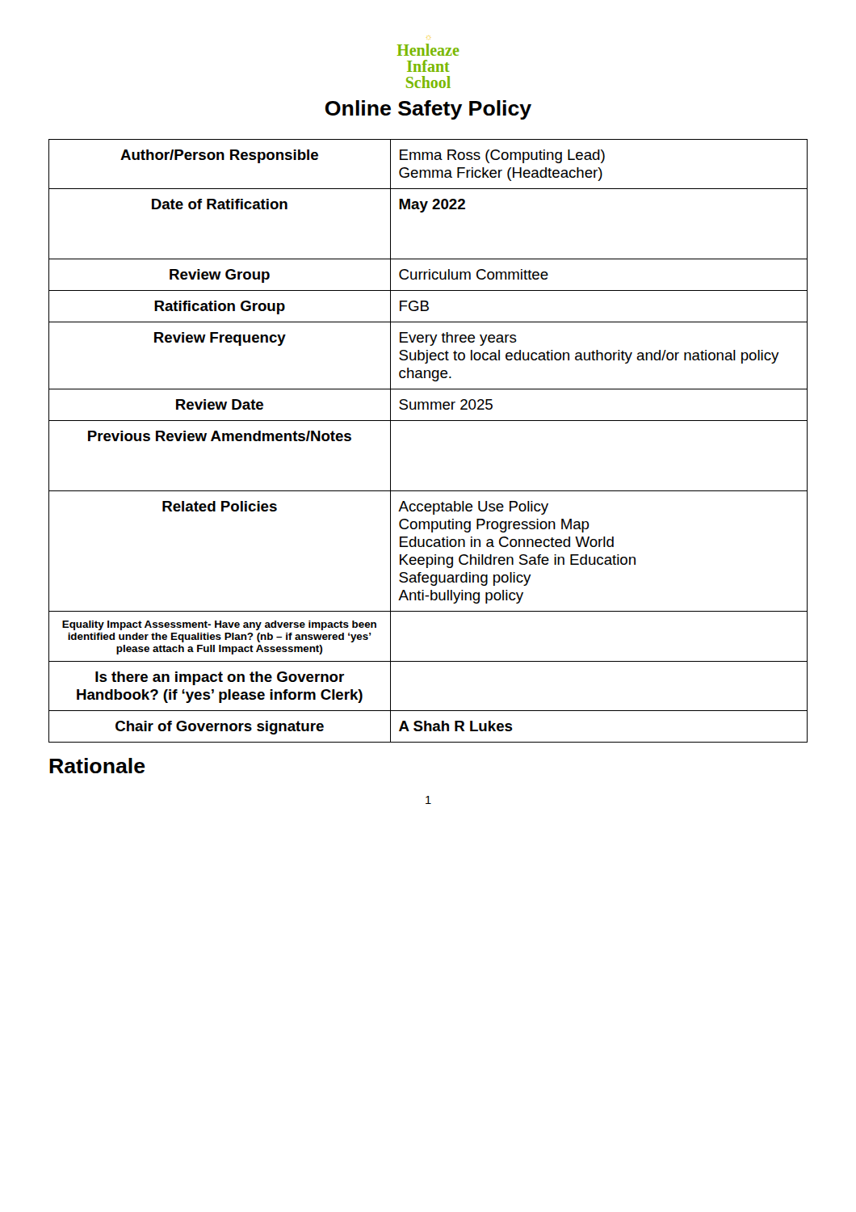☼
Henleaze
Infant
School
Online Safety Policy
| Author/Person Responsible | Emma Ross (Computing Lead) Gemma Fricker (Headteacher) |
| Date of Ratification | May 2022 |
| Review Group | Curriculum Committee |
| Ratification Group | FGB |
| Review Frequency | Every three years Subject to local education authority and/or national policy change. |
| Review Date | Summer 2025 |
| Previous Review Amendments/Notes | |
| Related Policies | Acceptable Use Policy Computing Progression Map Education in a Connected World Keeping Children Safe in Education Safeguarding policy Anti-bullying policy |
| Equality Impact Assessment- Have any adverse impacts been identified under the Equalities Plan? (nb – if answered ‘yes’ please attach a Full Impact Assessment) | |
| Is there an impact on the Governor Handbook? (if ‘yes’ please inform Clerk) | |
| Chair of Governors signature | A Shah R Lukes |
Rationale
1